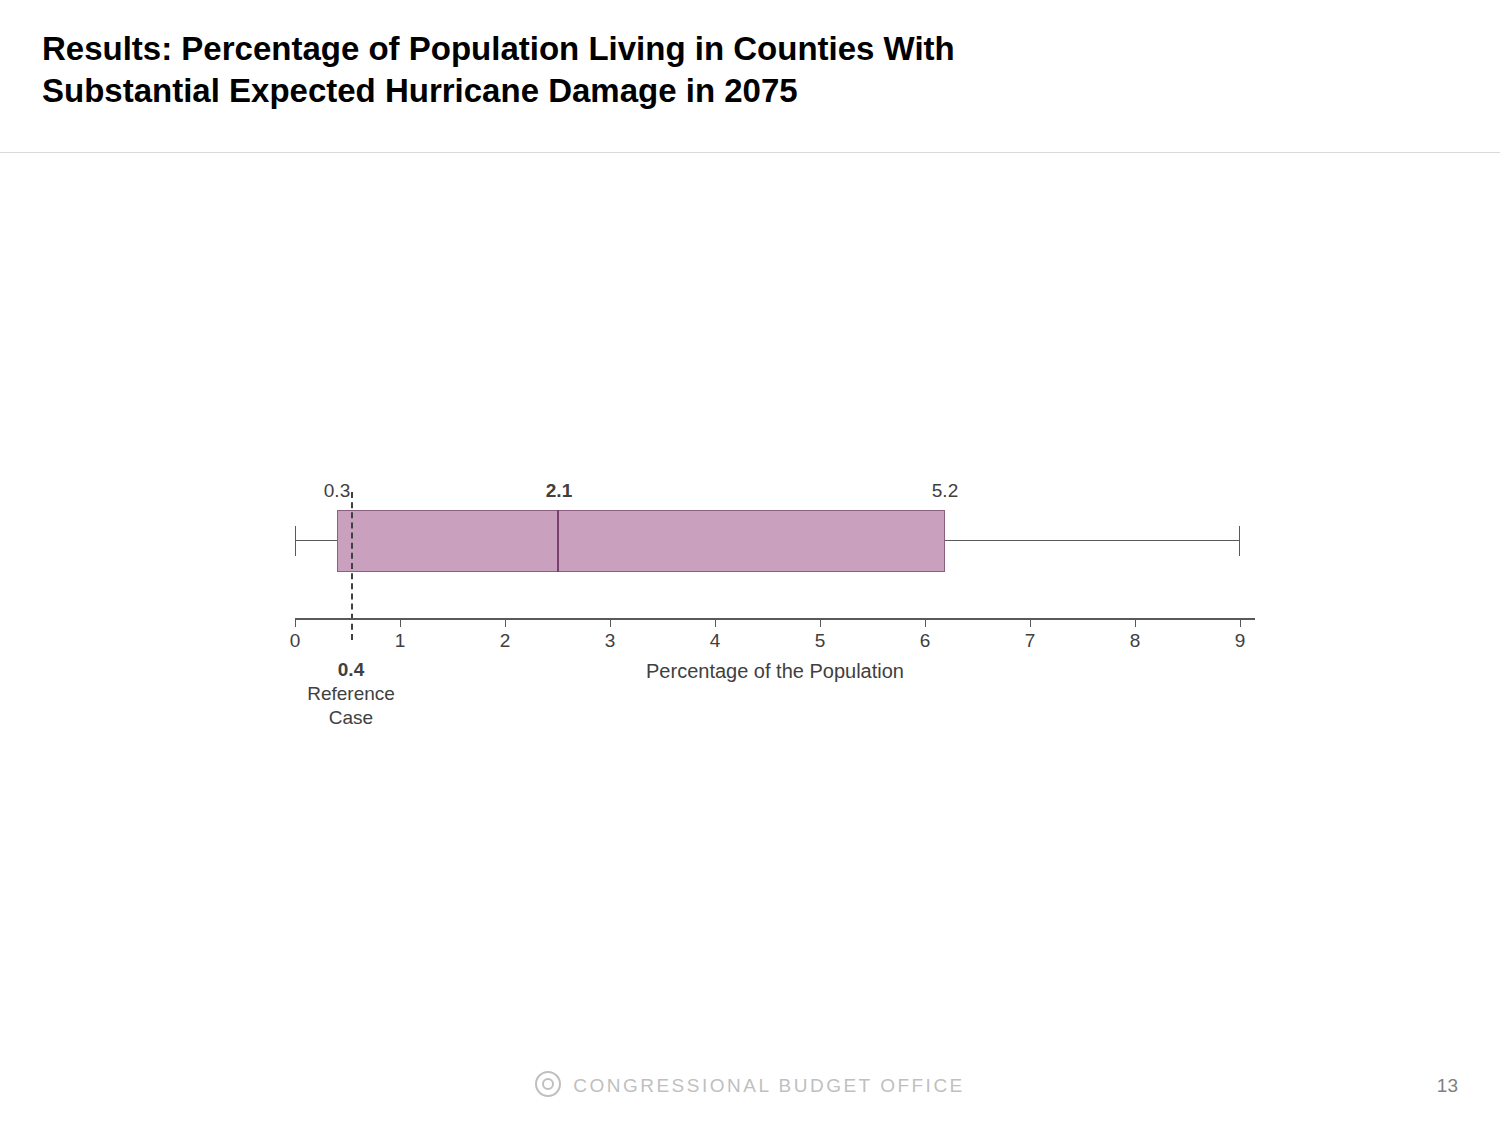Results: Percentage of Population Living in Counties With
Substantial Expected Hurricane Damage in 2075
0.3
2.1
5.2
0
1
2
3
4
5
6
7
8
9
0.4Reference Case
Percentage of the Population
CONGRESSIONAL BUDGET OFFICE
13